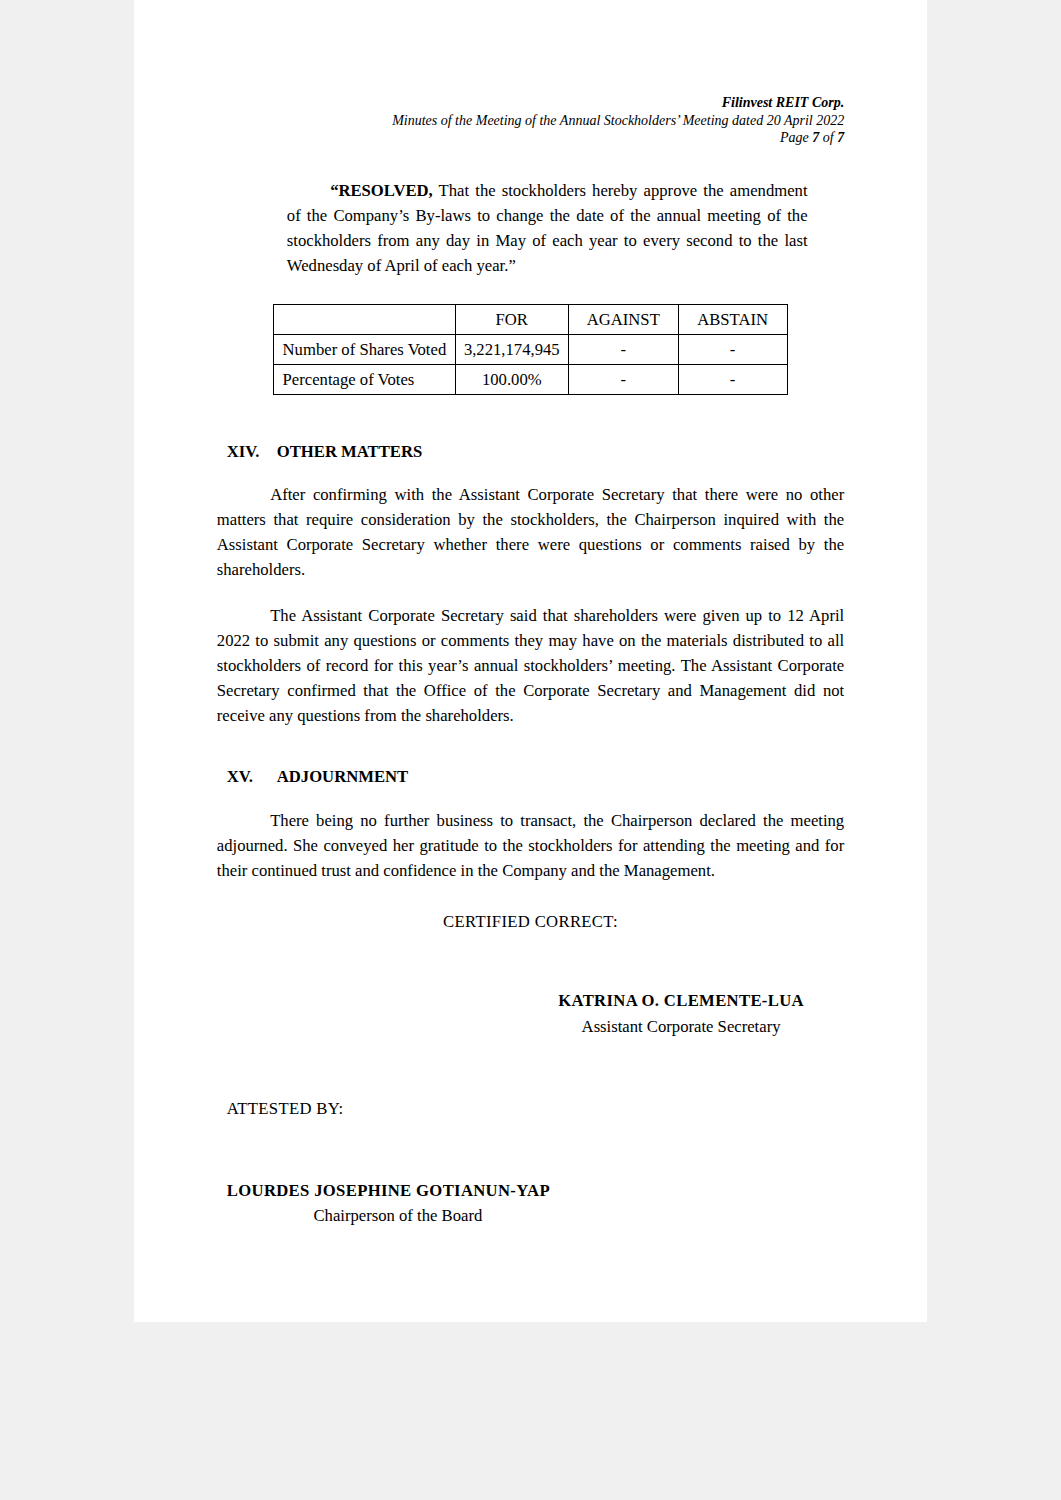Filinvest REIT Corp.
Minutes of the Meeting of the Annual Stockholders’ Meeting dated 20 April 2022
Page 7 of 7
“RESOLVED, That the stockholders hereby approve the amendment of the Company’s By-laws to change the date of the annual meeting of the stockholders from any day in May of each year to every second to the last Wednesday of April of each year.”
| | FOR | AGAINST | ABSTAIN |
| --- | --- | --- | --- |
| Number of Shares Voted | 3,221,174,945 | - | - |
| Percentage of Votes | 100.00% | - | - |
XIV. Other Matters
After confirming with the Assistant Corporate Secretary that there were no other matters that require consideration by the stockholders, the Chairperson inquired with the Assistant Corporate Secretary whether there were questions or comments raised by the shareholders.
The Assistant Corporate Secretary said that shareholders were given up to 12 April 2022 to submit any questions or comments they may have on the materials distributed to all stockholders of record for this year’s annual stockholders’ meeting. The Assistant Corporate Secretary confirmed that the Office of the Corporate Secretary and Management did not receive any questions from the shareholders.
XV. Adjournment
There being no further business to transact, the Chairperson declared the meeting adjourned. She conveyed her gratitude to the stockholders for attending the meeting and for their continued trust and confidence in the Company and the Management.
CERTIFIED CORRECT:
KATRINA O. CLEMENTE-LUA
Assistant Corporate Secretary
ATTESTED BY:
LOURDES JOSEPHINE GOTIANUN-YAP
Chairperson of the Board